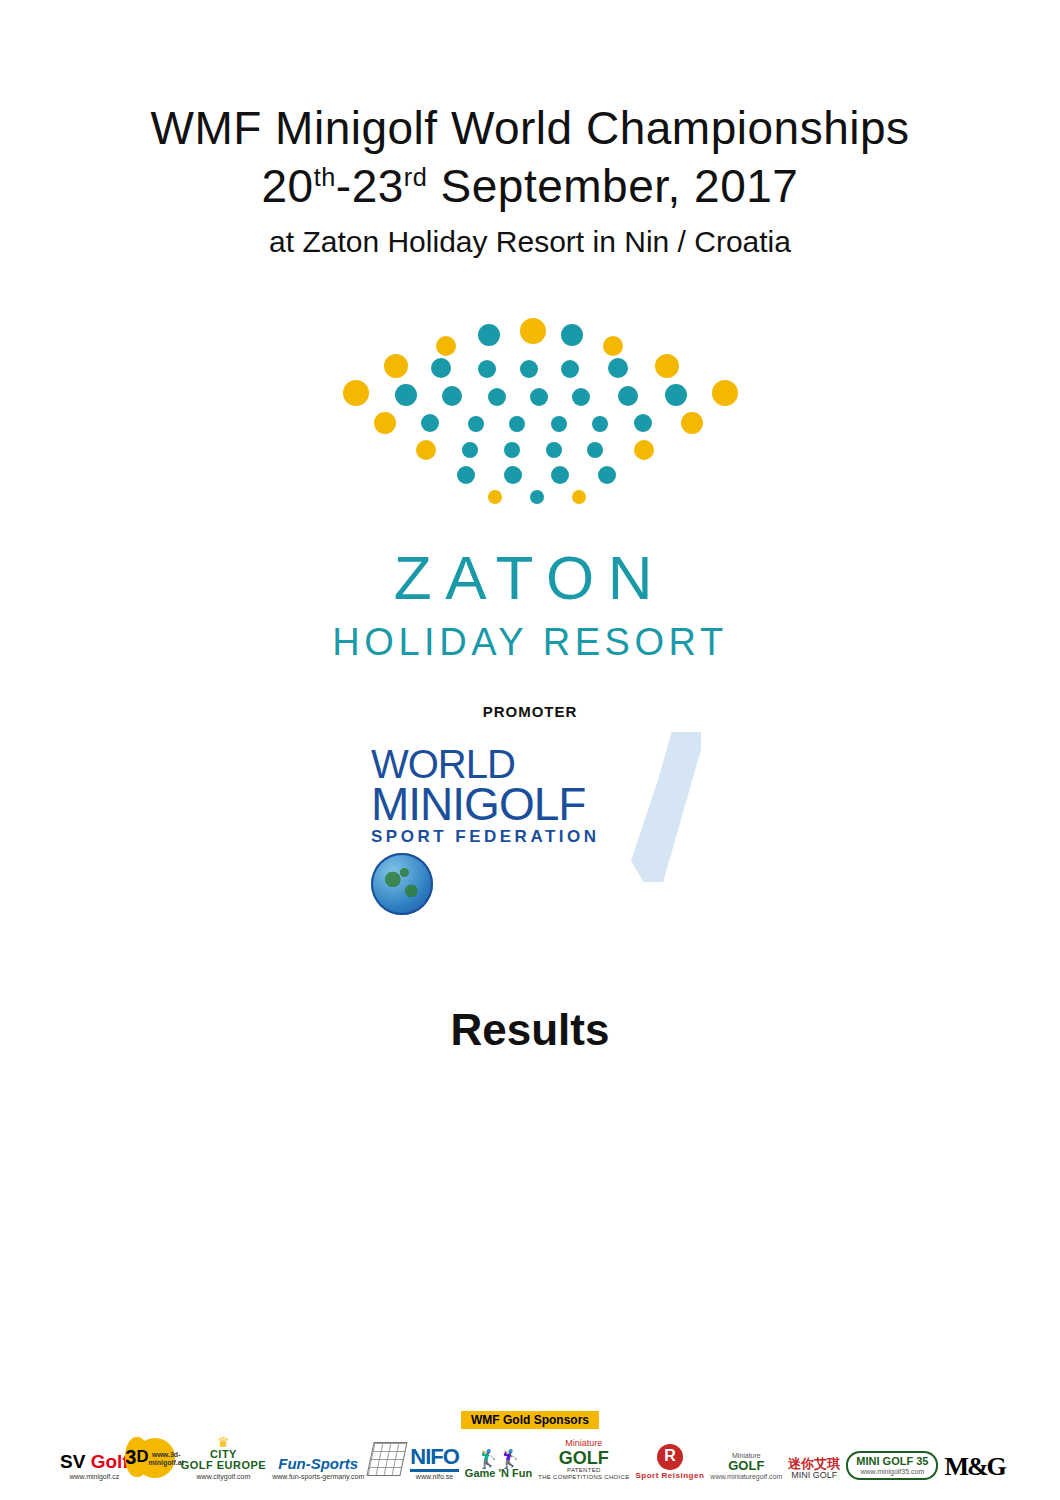WMF Minigolf World Championships
20th-23rd September, 2017
at Zaton Holiday Resort in Nin / Croatia
ZATON
HOLIDAY RESORT
PROMOTER
WORLD MINIGOLF SPORT FEDERATION
Results
WMF Gold Sponsors
SV Golf
www.minigolf.cz
3D
www.3d-minigolf.at
♛
CITY
GOLF EUROPE
www.citygolf.com
Fun-Sports
www.fun-sports-germany.com
NIFO
www.nifo.se
🏌️‍♂️🏌️‍♀️
Game 'N Fun
Miniature
GOLF
PATENTED
THE COMPETITIONS CHOICE
R
Sport Reisingen
Miniature
GOLF
www.miniaturegolf.com
迷你艾琪
MINI GOLF
MINI GOLF 35
www.minigolf35.com
M&G